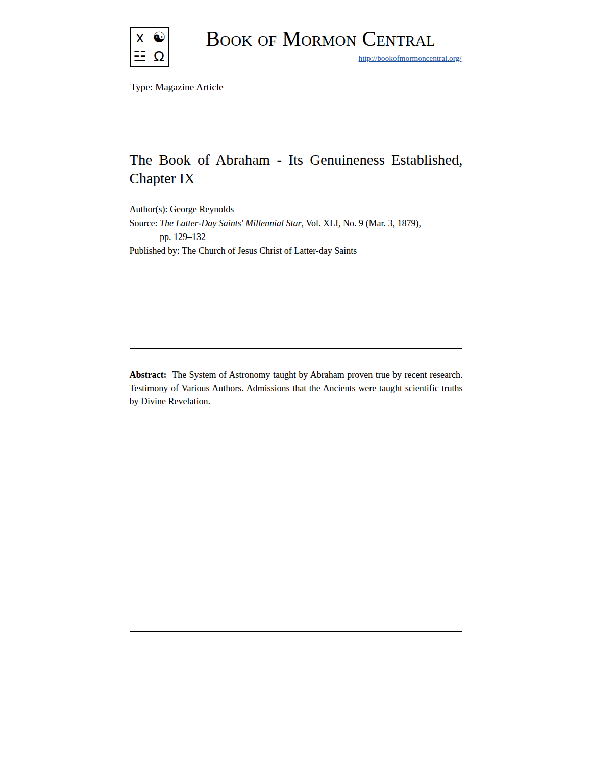x☯ ☳Ω
Book of Mormon Central
http://bookofmormoncentral.org/
Type: Magazine Article
The Book of Abraham - Its Genuineness Established, Chapter IX
Author(s): George Reynolds
Source: The Latter-Day Saints' Millennial Star, Vol. XLI, No. 9 (Mar. 3, 1879),
pp. 129–132
Published by: The Church of Jesus Christ of Latter-day Saints
Abstract: The System of Astronomy taught by Abraham proven true by recent research. Testimony of Various Authors. Admissions that the Ancients were taught scientific truths by Divine Revelation.